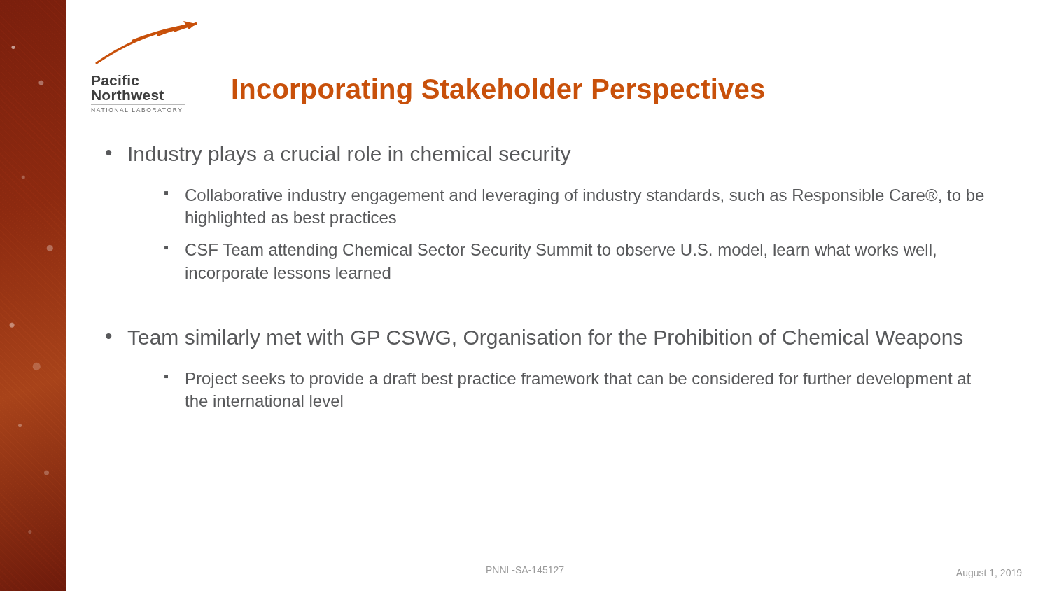Pacific Northwest
NATIONAL LABORATORY
Incorporating Stakeholder Perspectives
Industry plays a crucial role in chemical security
Collaborative industry engagement and leveraging of industry standards, such as Responsible Care®, to be highlighted as best practices
CSF Team attending Chemical Sector Security Summit to observe U.S. model, learn what works well, incorporate lessons learned
Team similarly met with GP CSWG, Organisation for the Prohibition of Chemical Weapons
Project seeks to provide a draft best practice framework that can be considered for further development at the international level
PNNL-SA-145127
August 1, 2019